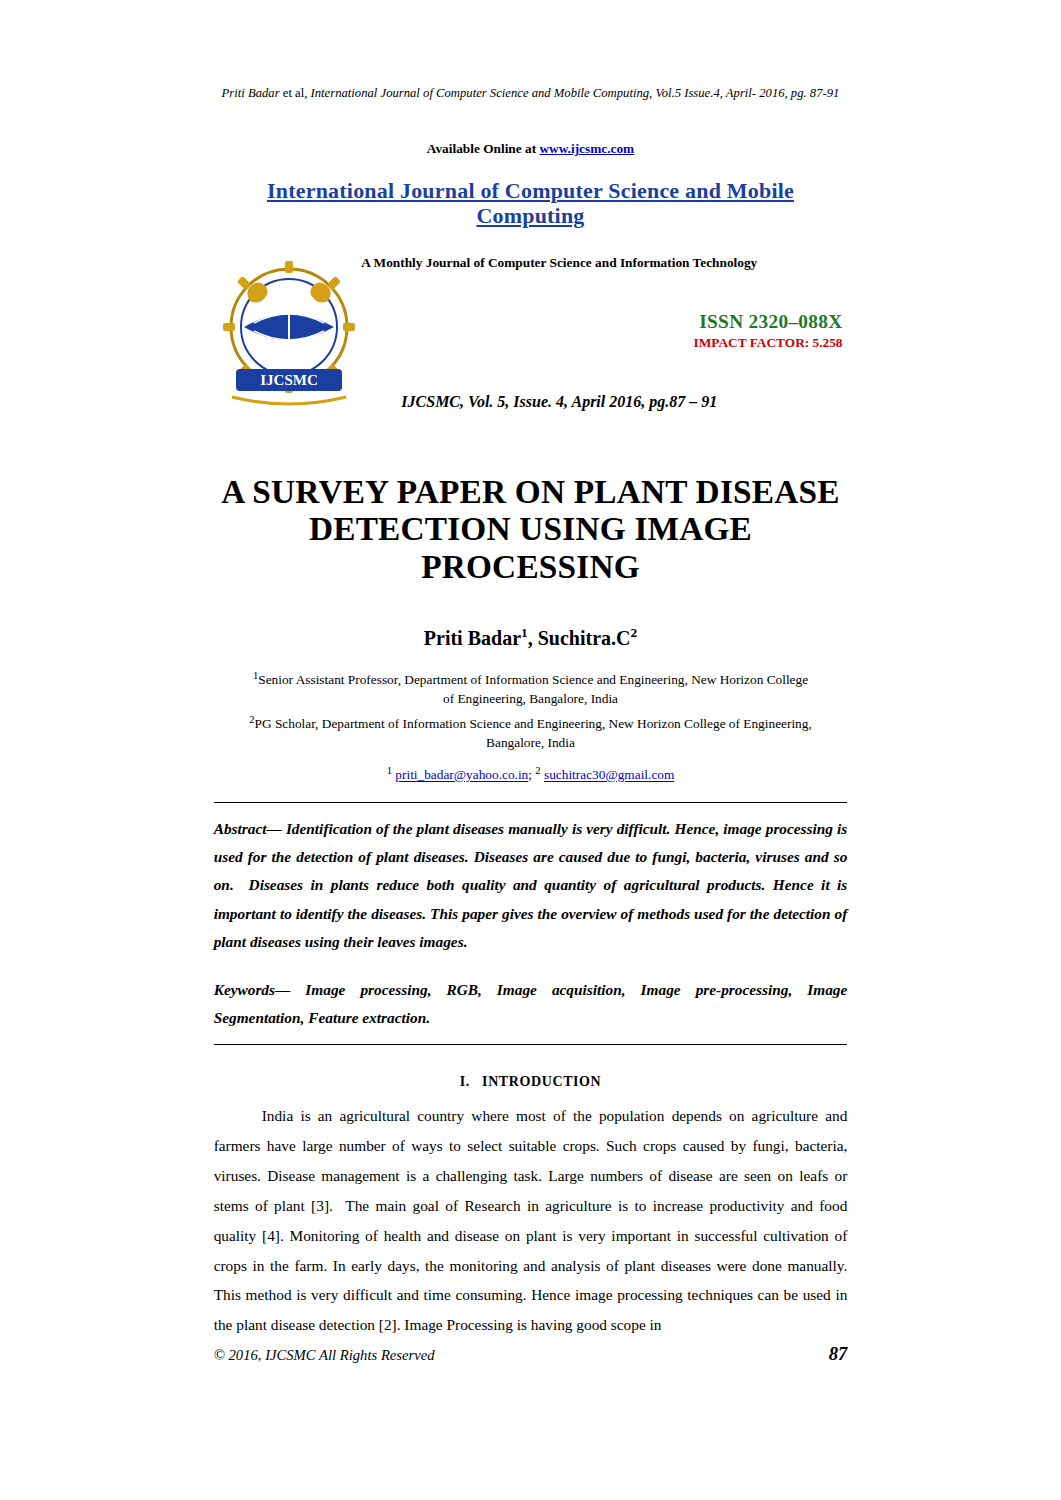Priti Badar et al, International Journal of Computer Science and Mobile Computing, Vol.5 Issue.4, April- 2016, pg. 87-91
Available Online at www.ijcsmc.com
International Journal of Computer Science and Mobile Computing
IJCSMC
A Monthly Journal of Computer Science and Information Technology
ISSN 2320–088X
IMPACT FACTOR: 5.258
IJCSMC, Vol. 5, Issue. 4, April 2016, pg.87 – 91
A SURVEY PAPER ON PLANT DISEASE DETECTION USING IMAGE PROCESSING
Priti Badar1, Suchitra.C2
1Senior Assistant Professor, Department of Information Science and Engineering, New Horizon College of Engineering, Bangalore, India
2PG Scholar, Department of Information Science and Engineering, New Horizon College of Engineering, Bangalore, India
1 priti_badar@yahoo.co.in; 2 suchitrac30@gmail.com
Abstract— Identification of the plant diseases manually is very difficult. Hence, image processing is used for the detection of plant diseases. Diseases are caused due to fungi, bacteria, viruses and so on. Diseases in plants reduce both quality and quantity of agricultural products. Hence it is important to identify the diseases. This paper gives the overview of methods used for the detection of plant diseases using their leaves images.
Keywords— Image processing, RGB, Image acquisition, Image pre-processing, Image Segmentation, Feature extraction.
I. INTRODUCTION
India is an agricultural country where most of the population depends on agriculture and farmers have large number of ways to select suitable crops. Such crops caused by fungi, bacteria, viruses. Disease management is a challenging task. Large numbers of disease are seen on leafs or stems of plant [3]. The main goal of Research in agriculture is to increase productivity and food quality [4]. Monitoring of health and disease on plant is very important in successful cultivation of crops in the farm. In early days, the monitoring and analysis of plant diseases were done manually. This method is very difficult and time consuming. Hence image processing techniques can be used in the plant disease detection [2]. Image Processing is having good scope in
© 2016, IJCSMC All Rights Reserved
87